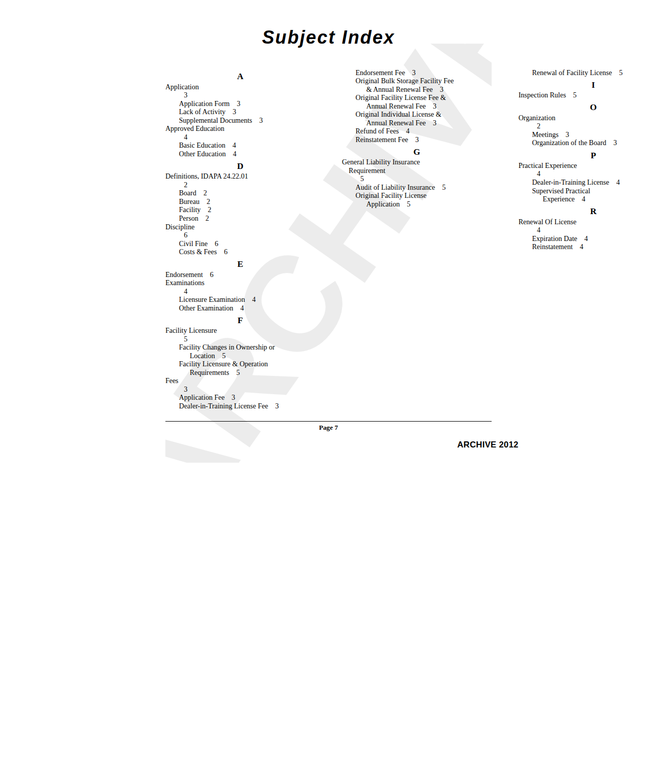ARCHIVE
Subject Index
A
Application 3 Application Form 3 Lack of Activity 3 Supplemental Documents 3
Approved Education 4 Basic Education 4 Other Education 4
D
Definitions, IDAPA 24.22.01 2 Board 2 Bureau 2 Facility 2 Person 2
Discipline 6 Civil Fine 6 Costs & Fees 6
E
Endorsement 6
Examinations 4 Licensure Examination 4 Other Examination 4
F
Facility Licensure 5 Facility Changes in Ownership or Location 5 Facility Licensure & Operation Requirements 5
Fees 3 Application Fee 3 Dealer-in-Training License Fee 3 Endorsement Fee 3 Original Bulk Storage Facility Fee & Annual Renewal Fee 3 Original Facility License Fee & Annual Renewal Fee 3 Original Individual License & Annual Renewal Fee 3 Refund of Fees 4 Reinstatement Fee 3
G
General Liability Insurance Requirement 5 Audit of Liability Insurance 5 Original Facility License Application 5
Renewal of Facility License 5
I
Inspection Rules 5
O
Organization 2 Meetings 3 Organization of the Board 3
P
Practical Experience 4 Dealer-in-Training License 4 Supervised Practical Experience 4
R
Renewal Of License 4 Expiration Date 4 Reinstatement 4
Page 7
ARCHIVE 2012